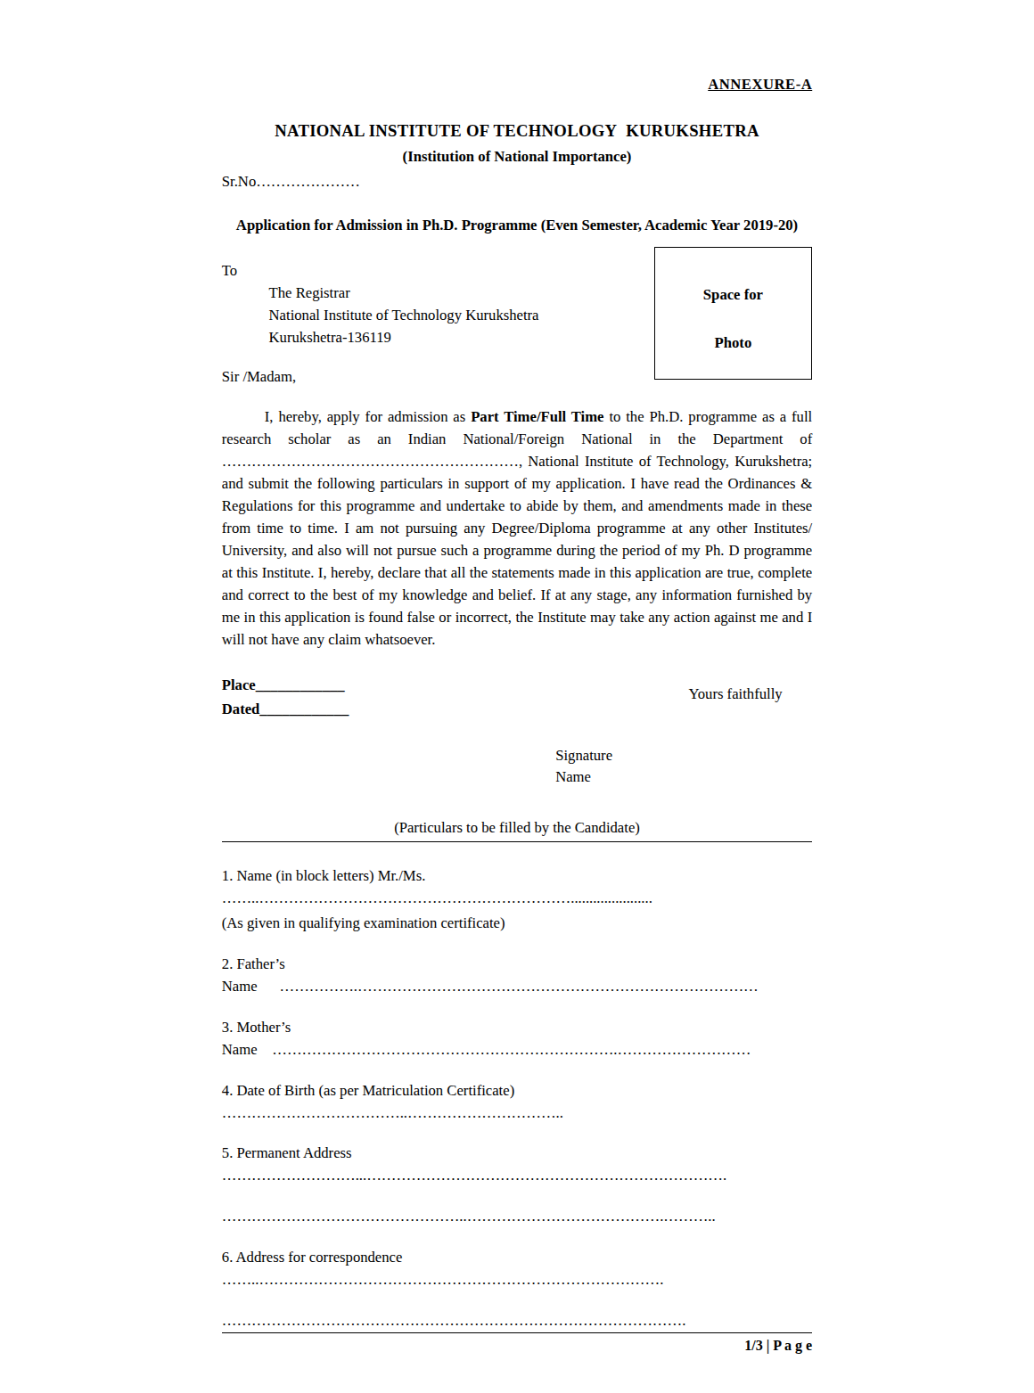ANNEXURE-A
NATIONAL INSTITUTE OF TECHNOLOGY KURUKSHETRA
(Institution of National Importance)
Sr.No…………………
Application for Admission in Ph.D. Programme (Even Semester, Academic Year 2019-20)
Space for
Photo
To
The Registrar
National Institute of Technology Kurukshetra
Kurukshetra-136119
Sir /Madam,
I, hereby, apply for admission as Part Time/Full Time to the Ph.D. programme as a full research scholar as an Indian National/Foreign National in the Department of ……………………………………………………, National Institute of Technology, Kurukshetra; and submit the following particulars in support of my application. I have read the Ordinances & Regulations for this programme and undertake to abide by them, and amendments made in these from time to time. I am not pursuing any Degree/Diploma programme at any other Institutes/ University, and also will not pursue such a programme during the period of my Ph. D programme at this Institute. I, hereby, declare that all the statements made in this application are true, complete and correct to the best of my knowledge and belief. If at any stage, any information furnished by me in this application is found false or incorrect, the Institute may take any action against me and I will not have any claim whatsoever.
Place____________
Dated____________
Yours faithfully
Signature
Name
(Particulars to be filled by the Candidate)
1. Name (in block letters) Mr./Ms. ……..………………………………………………………......................
(As given in qualifying examination certificate)
2. Father’s Name …………….………………………………………………………………………
3. Mother’s Name …………………………………………………………….………………………
4. Date of Birth (as per Matriculation Certificate) ………………………………..…………………………..
5. Permanent Address ………………………...……………………………………………………………….
…………………………………………..………………………………….………..
6. Address for correspondence ……..……………………………………………………………………….
………………………………………………………………………………….
1/3 | P a g e